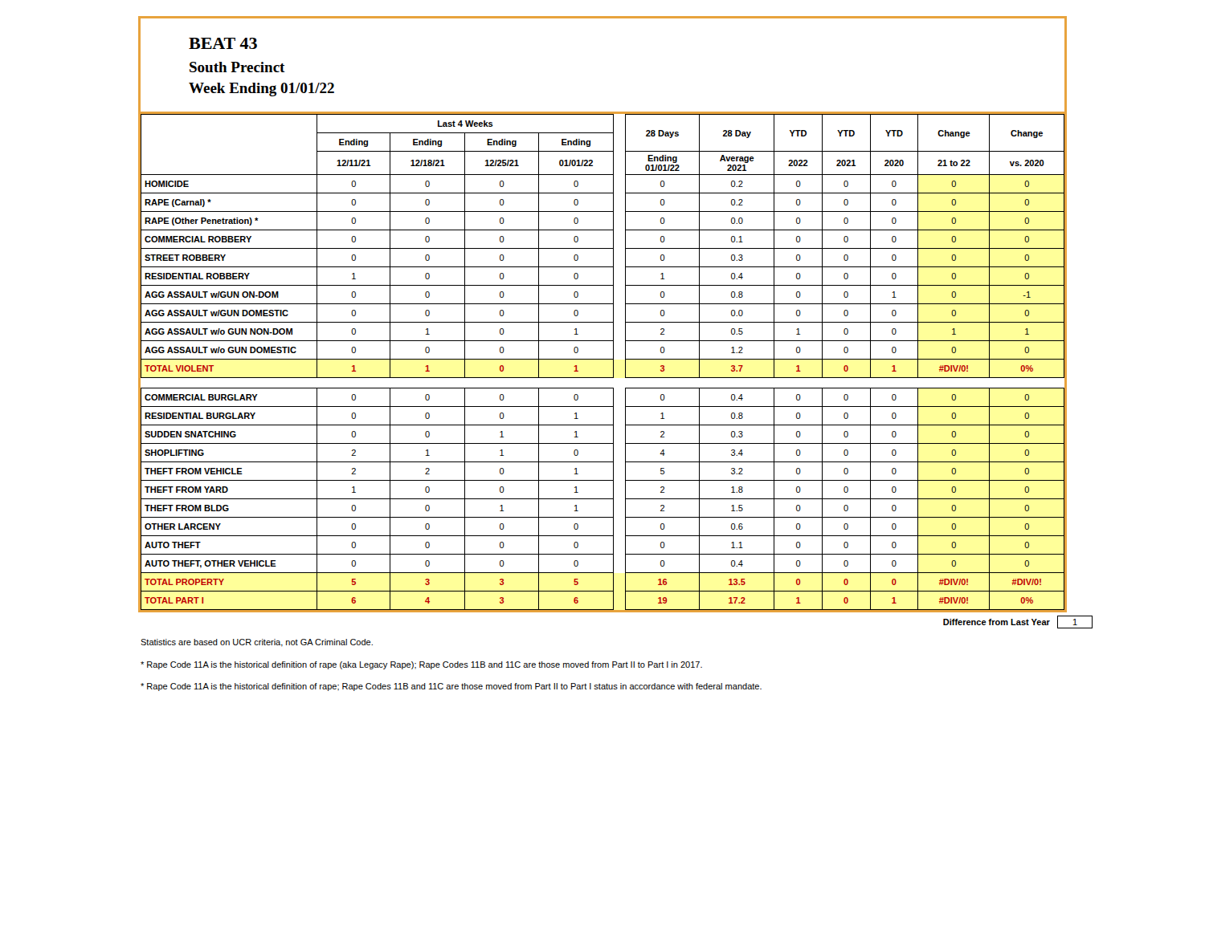BEAT 43
South Precinct
Week Ending 01/01/22
| | Last 4 Weeks | | 28 Days | 28 Day | YTD | YTD | YTD | Change | Change |
| --- | --- | --- | --- | --- | --- | --- | --- | --- | --- |
| Ending | Ending | Ending | Ending | |
| 12/11/21 | 12/18/21 | 12/25/21 | 01/01/22 | | Ending 01/01/22 | Average 2021 | 2022 | 2021 | 2020 | 21 to 22 | vs. 2020 |
| HOMICIDE | 0 | 0 | 0 | 0 | | 0 | 0.2 | 0 | 0 | 0 | 0 | 0 |
| RAPE (Carnal) * | 0 | 0 | 0 | 0 | | 0 | 0.2 | 0 | 0 | 0 | 0 | 0 |
| RAPE (Other Penetration) * | 0 | 0 | 0 | 0 | | 0 | 0.0 | 0 | 0 | 0 | 0 | 0 |
| COMMERCIAL ROBBERY | 0 | 0 | 0 | 0 | | 0 | 0.1 | 0 | 0 | 0 | 0 | 0 |
| STREET ROBBERY | 0 | 0 | 0 | 0 | | 0 | 0.3 | 0 | 0 | 0 | 0 | 0 |
| RESIDENTIAL ROBBERY | 1 | 0 | 0 | 0 | | 1 | 0.4 | 0 | 0 | 0 | 0 | 0 |
| AGG ASSAULT w/GUN ON-DOM | 0 | 0 | 0 | 0 | | 0 | 0.8 | 0 | 0 | 1 | 0 | -1 |
| AGG ASSAULT w/GUN DOMESTIC | 0 | 0 | 0 | 0 | | 0 | 0.0 | 0 | 0 | 0 | 0 | 0 |
| AGG ASSAULT w/o GUN NON-DOM | 0 | 1 | 0 | 1 | | 2 | 0.5 | 1 | 0 | 0 | 1 | 1 |
| AGG ASSAULT w/o GUN DOMESTIC | 0 | 0 | 0 | 0 | | 0 | 1.2 | 0 | 0 | 0 | 0 | 0 |
| TOTAL VIOLENT | 1 | 1 | 0 | 1 | | 3 | 3.7 | 1 | 0 | 1 | #DIV/0! | 0% |
| COMMERCIAL BURGLARY | 0 | 0 | 0 | 0 | | 0 | 0.4 | 0 | 0 | 0 | 0 | 0 |
| RESIDENTIAL BURGLARY | 0 | 0 | 0 | 1 | | 1 | 0.8 | 0 | 0 | 0 | 0 | 0 |
| SUDDEN SNATCHING | 0 | 0 | 1 | 1 | | 2 | 0.3 | 0 | 0 | 0 | 0 | 0 |
| SHOPLIFTING | 2 | 1 | 1 | 0 | | 4 | 3.4 | 0 | 0 | 0 | 0 | 0 |
| THEFT FROM VEHICLE | 2 | 2 | 0 | 1 | | 5 | 3.2 | 0 | 0 | 0 | 0 | 0 |
| THEFT FROM YARD | 1 | 0 | 0 | 1 | | 2 | 1.8 | 0 | 0 | 0 | 0 | 0 |
| THEFT FROM BLDG | 0 | 0 | 1 | 1 | | 2 | 1.5 | 0 | 0 | 0 | 0 | 0 |
| OTHER LARCENY | 0 | 0 | 0 | 0 | | 0 | 0.6 | 0 | 0 | 0 | 0 | 0 |
| AUTO THEFT | 0 | 0 | 0 | 0 | | 0 | 1.1 | 0 | 0 | 0 | 0 | 0 |
| AUTO THEFT, OTHER VEHICLE | 0 | 0 | 0 | 0 | | 0 | 0.4 | 0 | 0 | 0 | 0 | 0 |
| TOTAL PROPERTY | 5 | 3 | 3 | 5 | | 16 | 13.5 | 0 | 0 | 0 | #DIV/0! | #DIV/0! |
| TOTAL PART I | 6 | 4 | 3 | 6 | | 19 | 17.2 | 1 | 0 | 1 | #DIV/0! | 0% |
Difference from Last Year 1
Statistics are based on UCR criteria, not GA Criminal Code.
* Rape Code 11A is the historical definition of rape (aka Legacy Rape); Rape Codes 11B and 11C are those moved from Part II to Part I in 2017.
* Rape Code 11A is the historical definition of rape; Rape Codes 11B and 11C are those moved from Part II to Part I status in accordance with federal mandate.